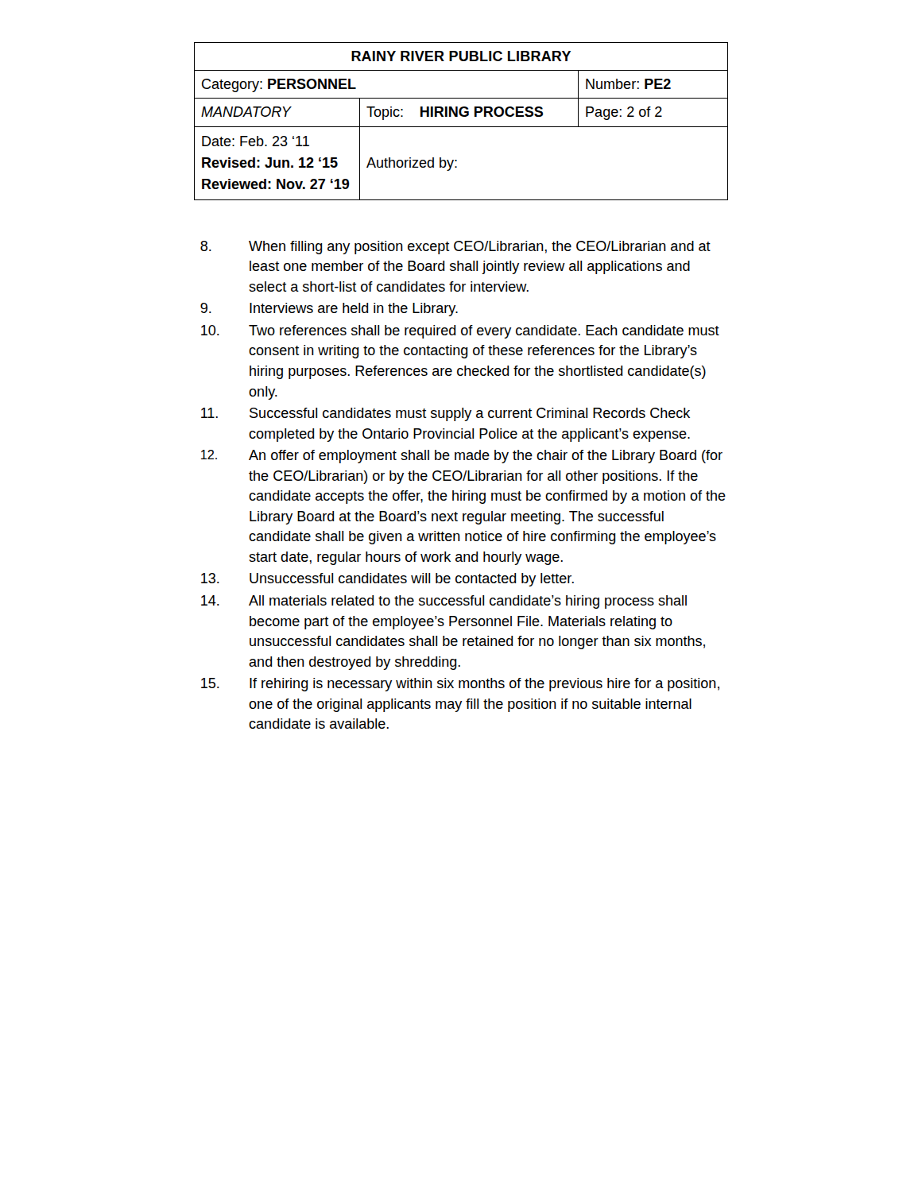| RAINY RIVER PUBLIC LIBRARY |
| Category: PERSONNEL | Number: PE2 |
| MANDATORY | Topic: HIRING PROCESS | Page: 2 of 2 |
| Date: Feb. 23 ‘11 Revised: Jun. 12 ‘15 Reviewed: Nov. 27 ‘19 | Authorized by: |
8. When filling any position except CEO/Librarian, the CEO/Librarian and at least one member of the Board shall jointly review all applications and select a short-list of candidates for interview.
9. Interviews are held in the Library.
10. Two references shall be required of every candidate. Each candidate must consent in writing to the contacting of these references for the Library’s hiring purposes. References are checked for the shortlisted candidate(s) only.
11. Successful candidates must supply a current Criminal Records Check completed by the Ontario Provincial Police at the applicant’s expense.
12. An offer of employment shall be made by the chair of the Library Board (for the CEO/Librarian) or by the CEO/Librarian for all other positions. If the candidate accepts the offer, the hiring must be confirmed by a motion of the Library Board at the Board’s next regular meeting. The successful candidate shall be given a written notice of hire confirming the employee’s start date, regular hours of work and hourly wage.
13. Unsuccessful candidates will be contacted by letter.
14. All materials related to the successful candidate’s hiring process shall become part of the employee’s Personnel File. Materials relating to unsuccessful candidates shall be retained for no longer than six months, and then destroyed by shredding.
15. If rehiring is necessary within six months of the previous hire for a position, one of the original applicants may fill the position if no suitable internal candidate is available.